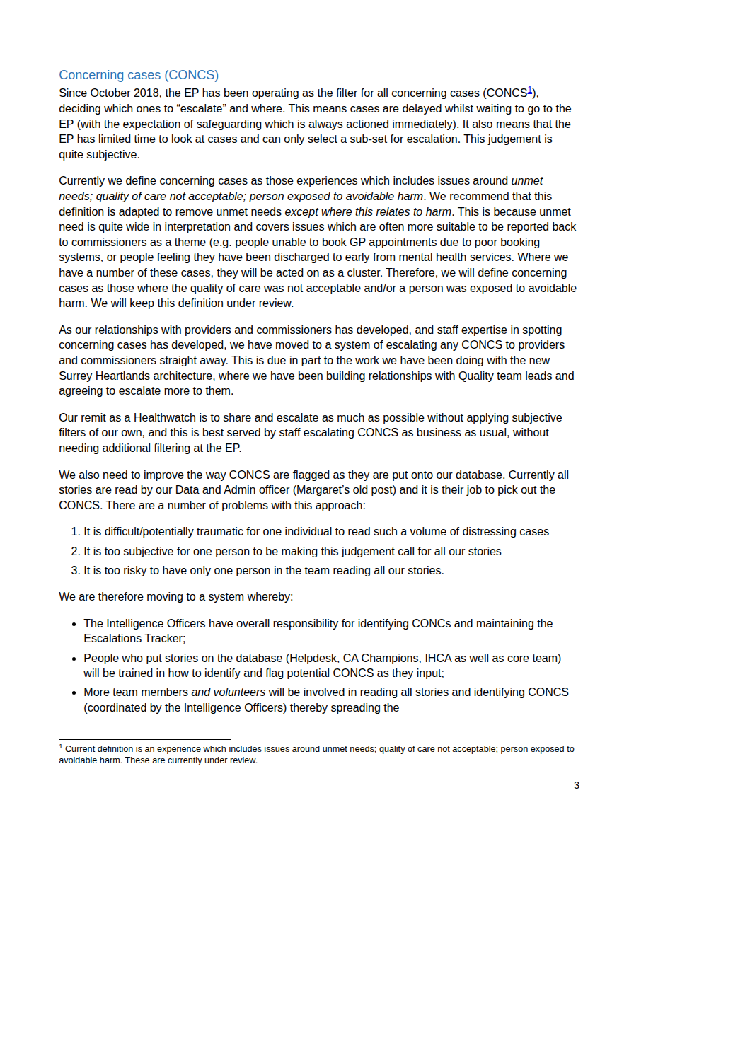Concerning cases (CONCS)
Since October 2018, the EP has been operating as the filter for all concerning cases (CONCS1), deciding which ones to “escalate” and where. This means cases are delayed whilst waiting to go to the EP (with the expectation of safeguarding which is always actioned immediately). It also means that the EP has limited time to look at cases and can only select a sub-set for escalation. This judgement is quite subjective.
Currently we define concerning cases as those experiences which includes issues around unmet needs; quality of care not acceptable; person exposed to avoidable harm. We recommend that this definition is adapted to remove unmet needs except where this relates to harm. This is because unmet need is quite wide in interpretation and covers issues which are often more suitable to be reported back to commissioners as a theme (e.g. people unable to book GP appointments due to poor booking systems, or people feeling they have been discharged to early from mental health services. Where we have a number of these cases, they will be acted on as a cluster. Therefore, we will define concerning cases as those where the quality of care was not acceptable and/or a person was exposed to avoidable harm. We will keep this definition under review.
As our relationships with providers and commissioners has developed, and staff expertise in spotting concerning cases has developed, we have moved to a system of escalating any CONCS to providers and commissioners straight away. This is due in part to the work we have been doing with the new Surrey Heartlands architecture, where we have been building relationships with Quality team leads and agreeing to escalate more to them.
Our remit as a Healthwatch is to share and escalate as much as possible without applying subjective filters of our own, and this is best served by staff escalating CONCS as business as usual, without needing additional filtering at the EP.
We also need to improve the way CONCS are flagged as they are put onto our database. Currently all stories are read by our Data and Admin officer (Margaret’s old post) and it is their job to pick out the CONCS. There are a number of problems with this approach:
It is difficult/potentially traumatic for one individual to read such a volume of distressing cases
It is too subjective for one person to be making this judgement call for all our stories
It is too risky to have only one person in the team reading all our stories.
We are therefore moving to a system whereby:
The Intelligence Officers have overall responsibility for identifying CONCs and maintaining the Escalations Tracker;
People who put stories on the database (Helpdesk, CA Champions, IHCA as well as core team) will be trained in how to identify and flag potential CONCS as they input;
More team members and volunteers will be involved in reading all stories and identifying CONCS (coordinated by the Intelligence Officers) thereby spreading the
1 Current definition is an experience which includes issues around unmet needs; quality of care not acceptable; person exposed to avoidable harm. These are currently under review.
3